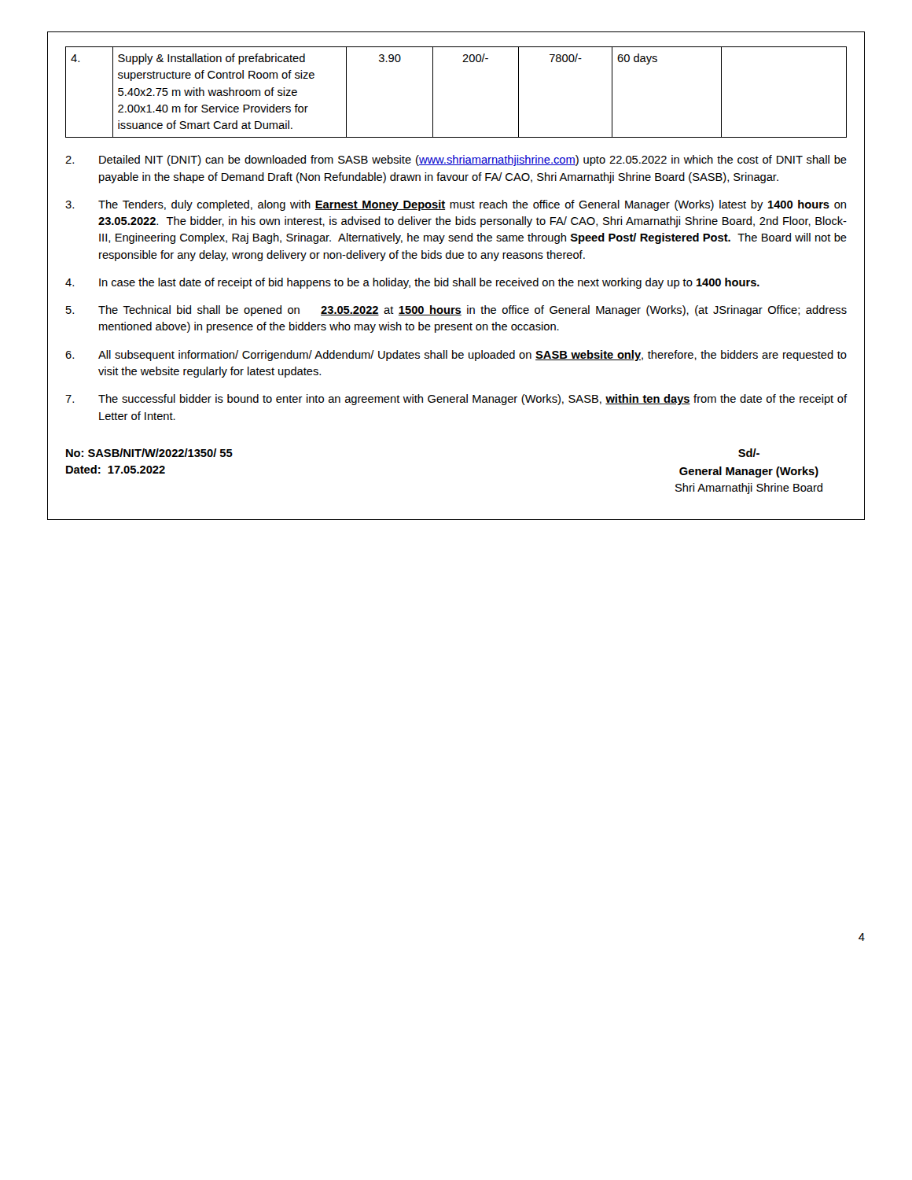| 4. | Supply & Installation of prefabricated superstructure of Control Room of size 5.40x2.75 m with washroom of size 2.00x1.40 m for Service Providers for issuance of Smart Card at Dumail. | 3.90 | 200/- | 7800/- | 60 days | |
2. Detailed NIT (DNIT) can be downloaded from SASB website (www.shriamarnathjishrine.com) upto 22.05.2022 in which the cost of DNIT shall be payable in the shape of Demand Draft (Non Refundable) drawn in favour of FA/ CAO, Shri Amarnathji Shrine Board (SASB), Srinagar.
3. The Tenders, duly completed, along with Earnest Money Deposit must reach the office of General Manager (Works) latest by 1400 hours on 23.05.2022. The bidder, in his own interest, is advised to deliver the bids personally to FA/ CAO, Shri Amarnathji Shrine Board, 2nd Floor, Block-III, Engineering Complex, Raj Bagh, Srinagar. Alternatively, he may send the same through Speed Post/ Registered Post. The Board will not be responsible for any delay, wrong delivery or non-delivery of the bids due to any reasons thereof.
4. In case the last date of receipt of bid happens to be a holiday, the bid shall be received on the next working day up to 1400 hours.
5. The Technical bid shall be opened on 23.05.2022 at 1500 hours in the office of General Manager (Works), (at JSrinagar Office; address mentioned above) in presence of the bidders who may wish to be present on the occasion.
6. All subsequent information/ Corrigendum/ Addendum/ Updates shall be uploaded on SASB website only, therefore, the bidders are requested to visit the website regularly for latest updates.
7. The successful bidder is bound to enter into an agreement with General Manager (Works), SASB, within ten days from the date of the receipt of Letter of Intent.
No: SASB/NIT/W/2022/1350/ 55
Dated: 17.05.2022
Sd/-
General Manager (Works)
Shri Amarnathji Shrine Board
4